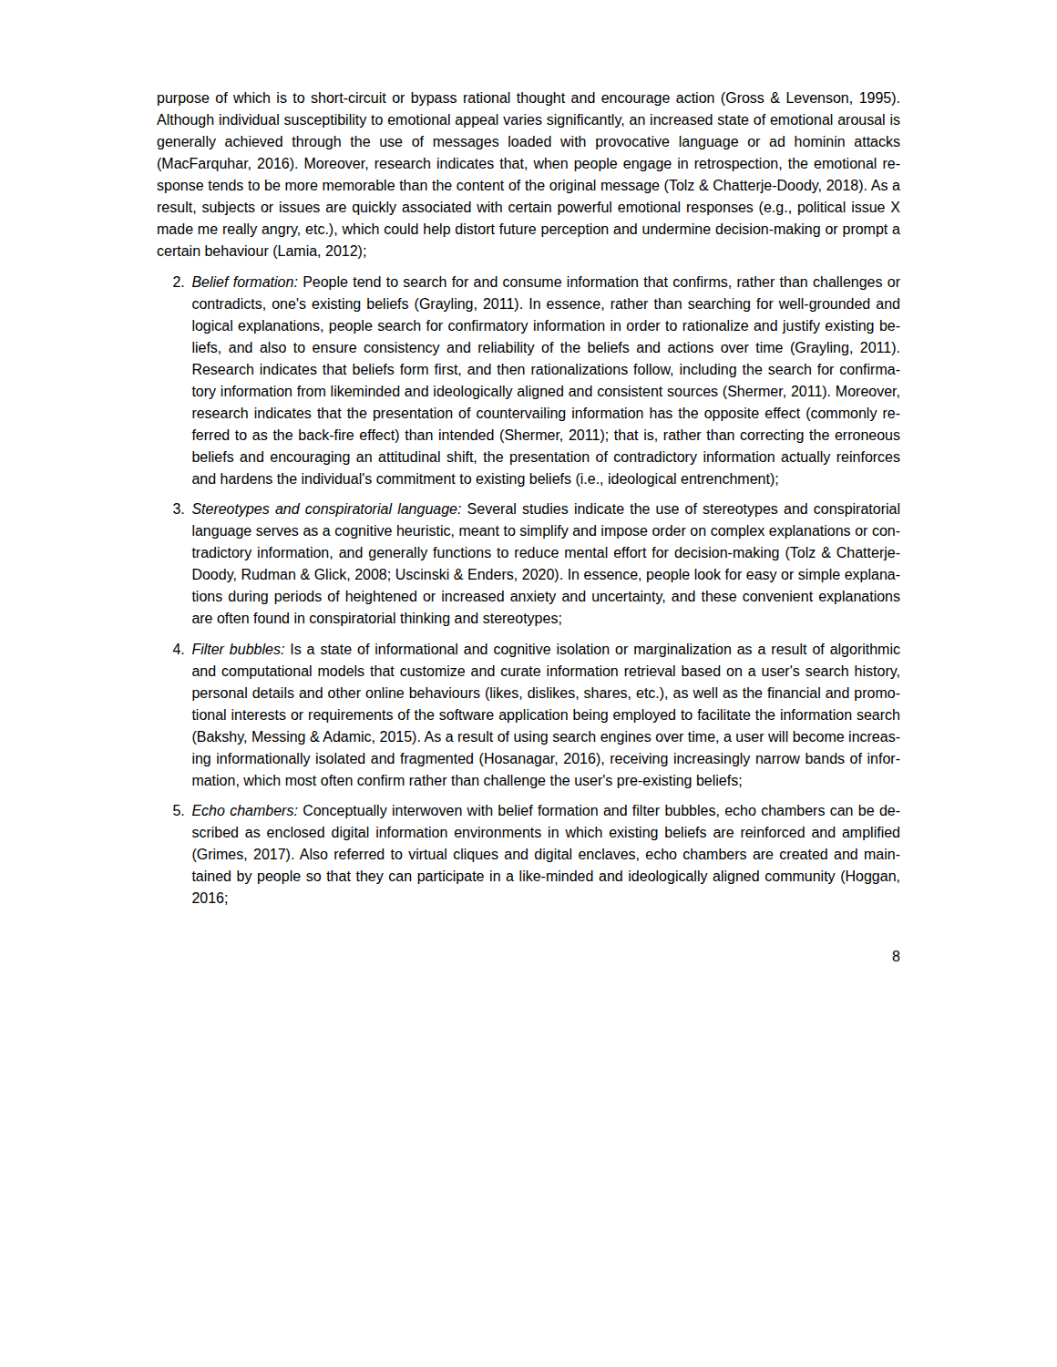purpose of which is to short-circuit or bypass rational thought and encourage action (Gross & Levenson, 1995). Although individual susceptibility to emotional appeal varies significantly, an increased state of emotional arousal is generally achieved through the use of messages loaded with provocative language or ad hominin attacks (MacFarquhar, 2016). Moreover, research indicates that, when people engage in retrospection, the emotional response tends to be more memorable than the content of the original message (Tolz & Chatterje-Doody, 2018). As a result, subjects or issues are quickly associated with certain powerful emotional responses (e.g., political issue X made me really angry, etc.), which could help distort future perception and undermine decision-making or prompt a certain behaviour (Lamia, 2012);
Belief formation: People tend to search for and consume information that confirms, rather than challenges or contradicts, one's existing beliefs (Grayling, 2011). In essence, rather than searching for well-grounded and logical explanations, people search for confirmatory information in order to rationalize and justify existing beliefs, and also to ensure consistency and reliability of the beliefs and actions over time (Grayling, 2011). Research indicates that beliefs form first, and then rationalizations follow, including the search for confirmatory information from likeminded and ideologically aligned and consistent sources (Shermer, 2011). Moreover, research indicates that the presentation of countervailing information has the opposite effect (commonly referred to as the back-fire effect) than intended (Shermer, 2011); that is, rather than correcting the erroneous beliefs and encouraging an attitudinal shift, the presentation of contradictory information actually reinforces and hardens the individual's commitment to existing beliefs (i.e., ideological entrenchment);
Stereotypes and conspiratorial language: Several studies indicate the use of stereotypes and conspiratorial language serves as a cognitive heuristic, meant to simplify and impose order on complex explanations or contradictory information, and generally functions to reduce mental effort for decision-making (Tolz & Chatterje-Doody, Rudman & Glick, 2008; Uscinski & Enders, 2020). In essence, people look for easy or simple explanations during periods of heightened or increased anxiety and uncertainty, and these convenient explanations are often found in conspiratorial thinking and stereotypes;
Filter bubbles: Is a state of informational and cognitive isolation or marginalization as a result of algorithmic and computational models that customize and curate information retrieval based on a user's search history, personal details and other online behaviours (likes, dislikes, shares, etc.), as well as the financial and promotional interests or requirements of the software application being employed to facilitate the information search (Bakshy, Messing & Adamic, 2015). As a result of using search engines over time, a user will become increasing informationally isolated and fragmented (Hosanagar, 2016), receiving increasingly narrow bands of information, which most often confirm rather than challenge the user's pre-existing beliefs;
Echo chambers: Conceptually interwoven with belief formation and filter bubbles, echo chambers can be described as enclosed digital information environments in which existing beliefs are reinforced and amplified (Grimes, 2017). Also referred to virtual cliques and digital enclaves, echo chambers are created and maintained by people so that they can participate in a like-minded and ideologically aligned community (Hoggan, 2016;
8